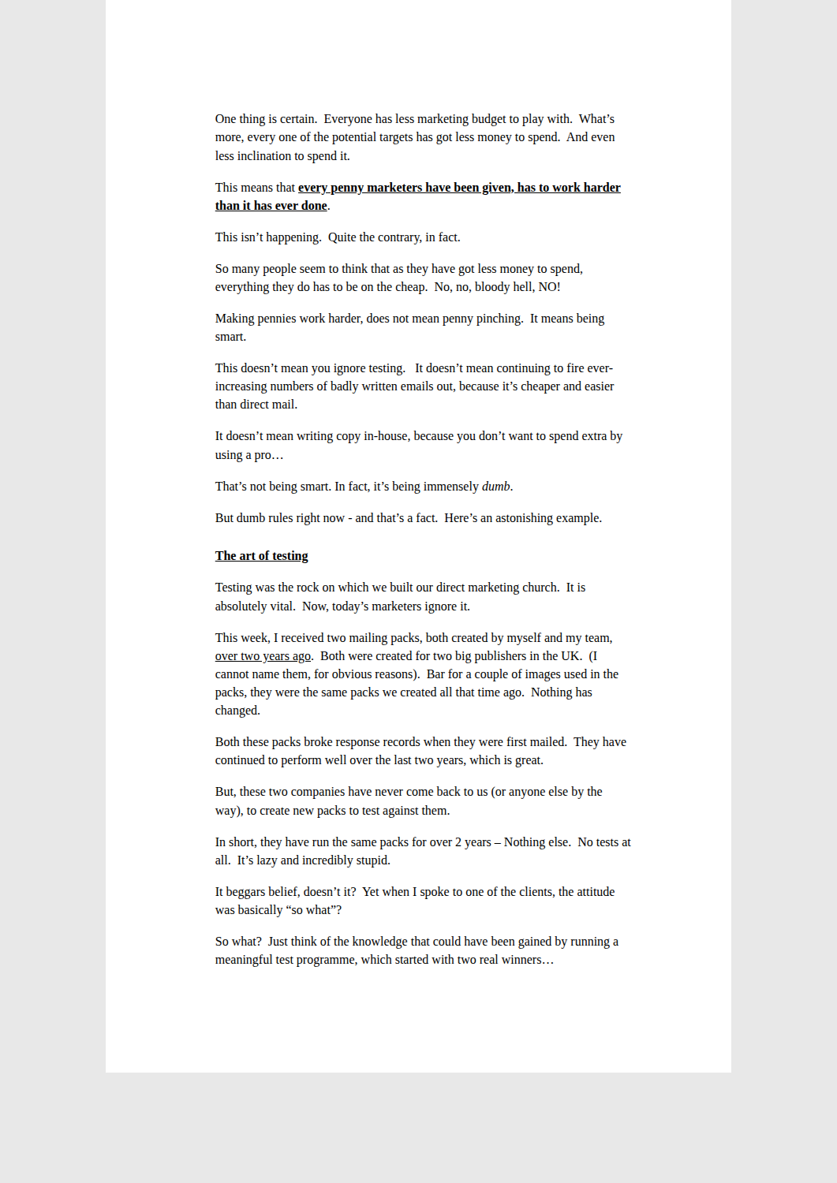One thing is certain. Everyone has less marketing budget to play with. What’s more, every one of the potential targets has got less money to spend. And even less inclination to spend it.
This means that every penny marketers have been given, has to work harder than it has ever done.
This isn’t happening. Quite the contrary, in fact.
So many people seem to think that as they have got less money to spend, everything they do has to be on the cheap. No, no, bloody hell, NO!
Making pennies work harder, does not mean penny pinching. It means being smart.
This doesn’t mean you ignore testing. It doesn’t mean continuing to fire ever-increasing numbers of badly written emails out, because it’s cheaper and easier than direct mail.
It doesn’t mean writing copy in-house, because you don’t want to spend extra by using a pro…
That’s not being smart. In fact, it’s being immensely dumb.
But dumb rules right now - and that’s a fact. Here’s an astonishing example.
The art of testing
Testing was the rock on which we built our direct marketing church. It is absolutely vital. Now, today’s marketers ignore it.
This week, I received two mailing packs, both created by myself and my team, over two years ago. Both were created for two big publishers in the UK. (I cannot name them, for obvious reasons). Bar for a couple of images used in the packs, they were the same packs we created all that time ago. Nothing has changed.
Both these packs broke response records when they were first mailed. They have continued to perform well over the last two years, which is great.
But, these two companies have never come back to us (or anyone else by the way), to create new packs to test against them.
In short, they have run the same packs for over 2 years – Nothing else. No tests at all. It’s lazy and incredibly stupid.
It beggars belief, doesn’t it? Yet when I spoke to one of the clients, the attitude was basically “so what”?
So what? Just think of the knowledge that could have been gained by running a meaningful test programme, which started with two real winners…